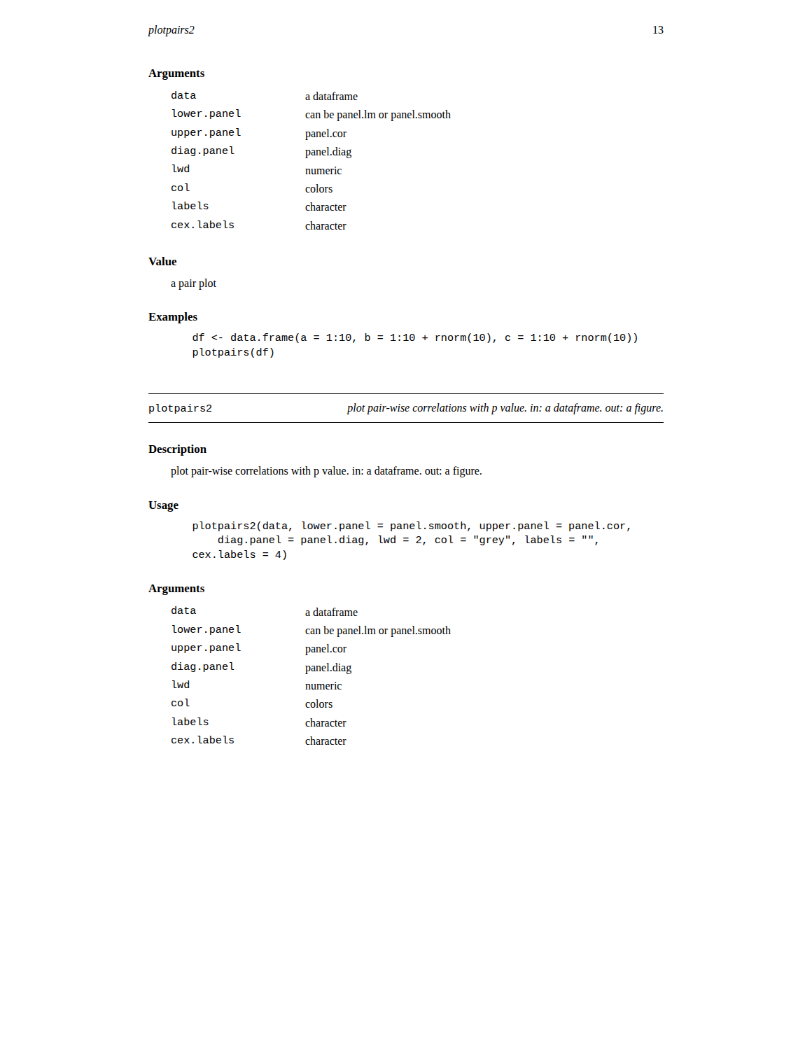plotpairs2 13
Arguments
data
a dataframe
lower.panel
can be panel.lm or panel.smooth
upper.panel
panel.cor
diag.panel
panel.diag
lwd
numeric
col
colors
labels
character
cex.labels
character
Value
a pair plot
Examples
df <- data.frame(a = 1:10, b = 1:10 + rnorm(10), c = 1:10 + rnorm(10))
plotpairs(df)
plotpairs2 plot pair-wise correlations with p value. in: a dataframe. out: a figure.
Description
plot pair-wise correlations with p value. in: a dataframe. out: a figure.
Usage
plotpairs2(data, lower.panel = panel.smooth, upper.panel = panel.cor,
    diag.panel = panel.diag, lwd = 2, col = "grey", labels = "", cex.labels = 4)
Arguments
data
a dataframe
lower.panel
can be panel.lm or panel.smooth
upper.panel
panel.cor
diag.panel
panel.diag
lwd
numeric
col
colors
labels
character
cex.labels
character